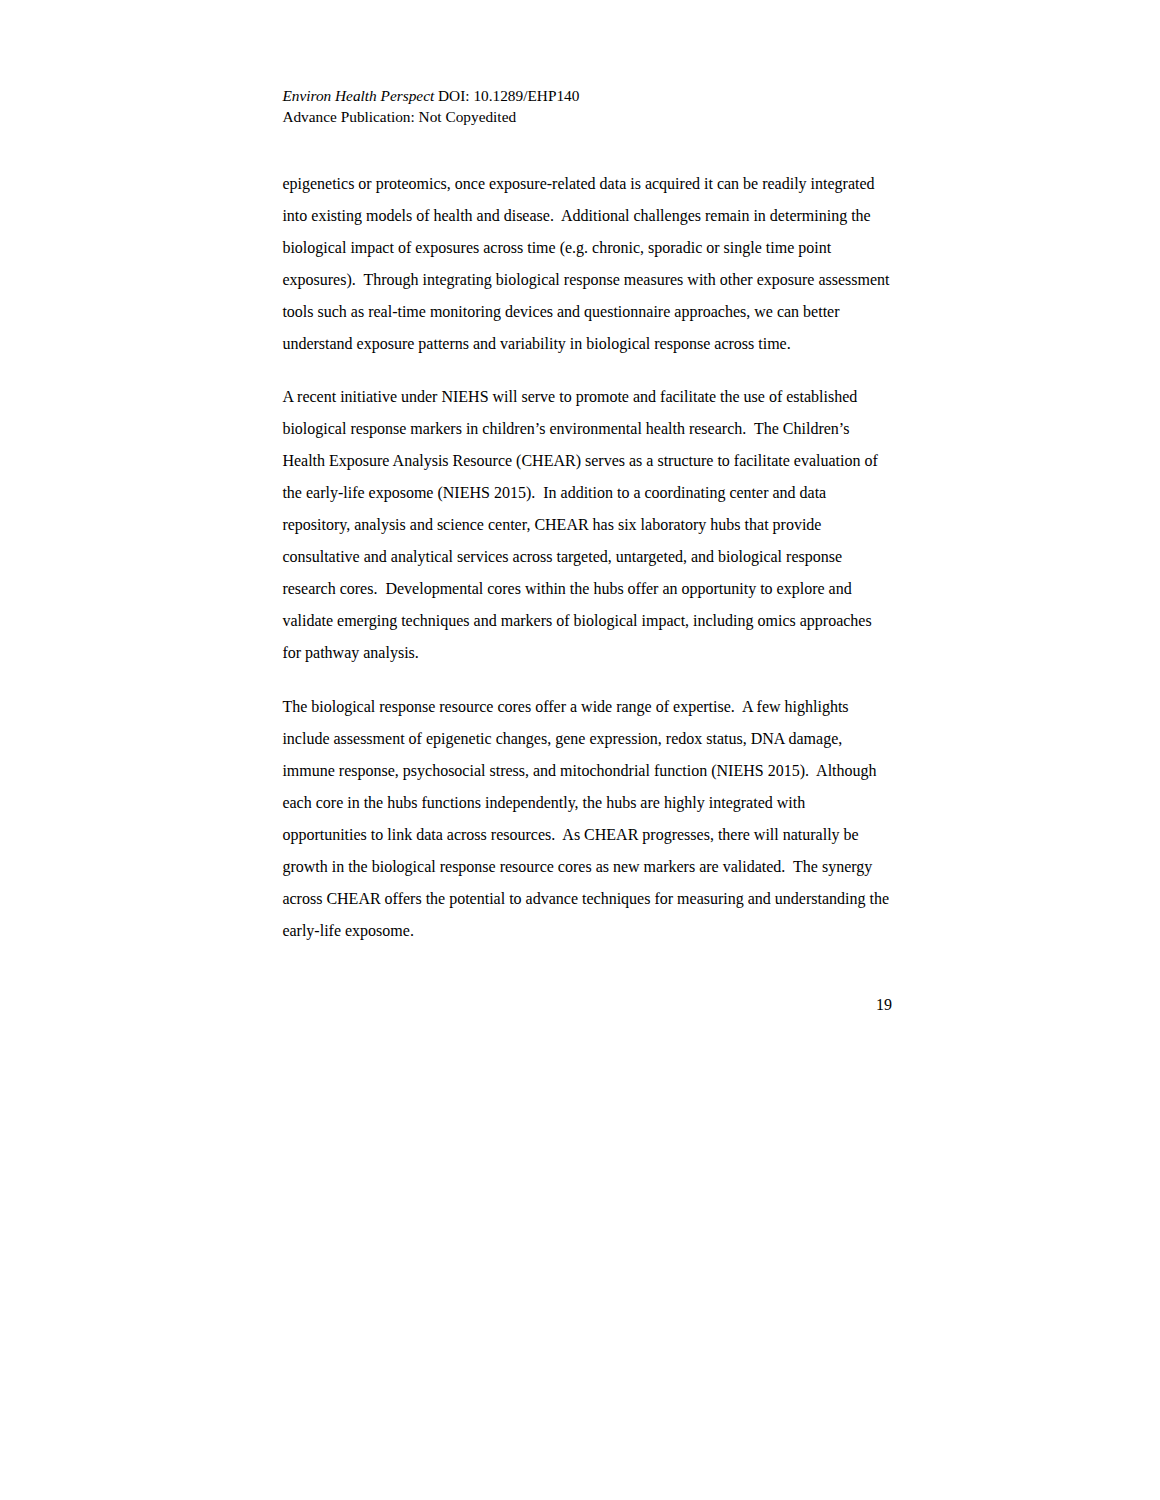Environ Health Perspect DOI: 10.1289/EHP140
Advance Publication: Not Copyedited
epigenetics or proteomics, once exposure-related data is acquired it can be readily integrated into existing models of health and disease. Additional challenges remain in determining the biological impact of exposures across time (e.g. chronic, sporadic or single time point exposures). Through integrating biological response measures with other exposure assessment tools such as real-time monitoring devices and questionnaire approaches, we can better understand exposure patterns and variability in biological response across time.
A recent initiative under NIEHS will serve to promote and facilitate the use of established biological response markers in children’s environmental health research. The Children’s Health Exposure Analysis Resource (CHEAR) serves as a structure to facilitate evaluation of the early-life exposome (NIEHS 2015). In addition to a coordinating center and data repository, analysis and science center, CHEAR has six laboratory hubs that provide consultative and analytical services across targeted, untargeted, and biological response research cores. Developmental cores within the hubs offer an opportunity to explore and validate emerging techniques and markers of biological impact, including omics approaches for pathway analysis.
The biological response resource cores offer a wide range of expertise. A few highlights include assessment of epigenetic changes, gene expression, redox status, DNA damage, immune response, psychosocial stress, and mitochondrial function (NIEHS 2015). Although each core in the hubs functions independently, the hubs are highly integrated with opportunities to link data across resources. As CHEAR progresses, there will naturally be growth in the biological response resource cores as new markers are validated. The synergy across CHEAR offers the potential to advance techniques for measuring and understanding the early-life exposome.
19